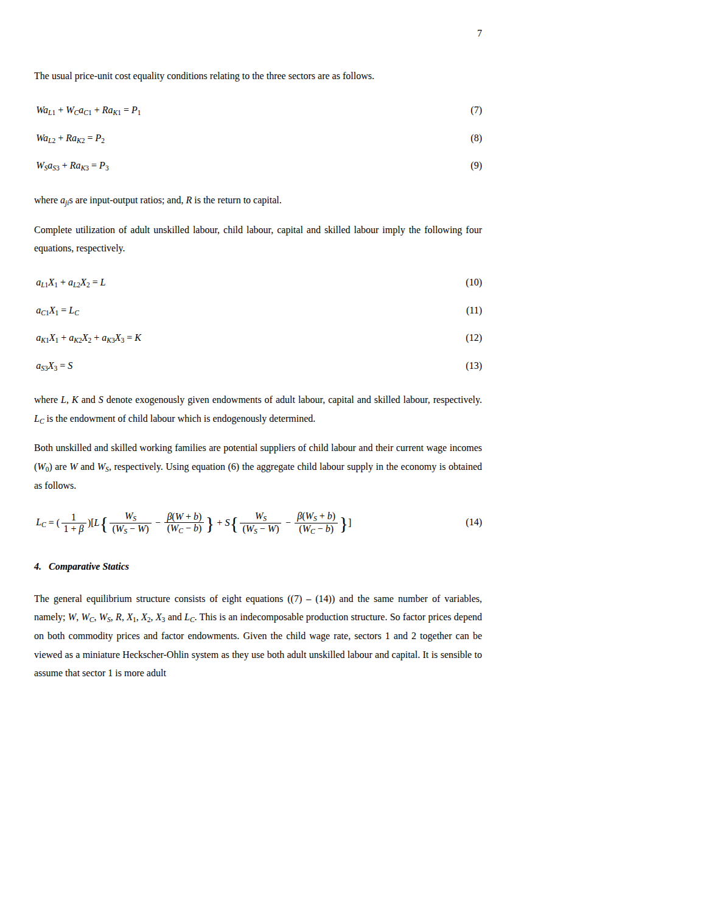7
The usual price-unit cost equality conditions relating to the three sectors are as follows.
WaL1 + WCaC1 + RaK1 = P1 (7)
WaL2 + RaK2 = P2 (8)
WSaS3 + RaK3 = P3 (9)
where ajis are input-output ratios; and, R is the return to capital.
Complete utilization of adult unskilled labour, child labour, capital and skilled labour imply the following four equations, respectively.
aL1X1 + aL2X2 = L (10)
aC1X1 = LC (11)
aK1X1 + aK2X2 + aK3X3 = K (12)
aS3X3 = S (13)
where L, K and S denote exogenously given endowments of adult labour, capital and skilled labour, respectively. LC is the endowment of child labour which is endogenously determined.
Both unskilled and skilled working families are potential suppliers of child labour and their current wage incomes (W0) are W and WS, respectively. Using equation (6) the aggregate child labour supply in the economy is obtained as follows.
LC = (11 + β)[L{WS(WS − W) − β(W + b)(WC − b)} + S{WS(WS − W) − β(WS + b)(WC − b)}] (14)
4. Comparative Statics
The general equilibrium structure consists of eight equations ((7) – (14)) and the same number of variables, namely; W, WC, WS, R, X1, X2, X3 and LC. This is an indecomposable production structure. So factor prices depend on both commodity prices and factor endowments. Given the child wage rate, sectors 1 and 2 together can be viewed as a miniature Heckscher-Ohlin system as they use both adult unskilled labour and capital. It is sensible to assume that sector 1 is more adult